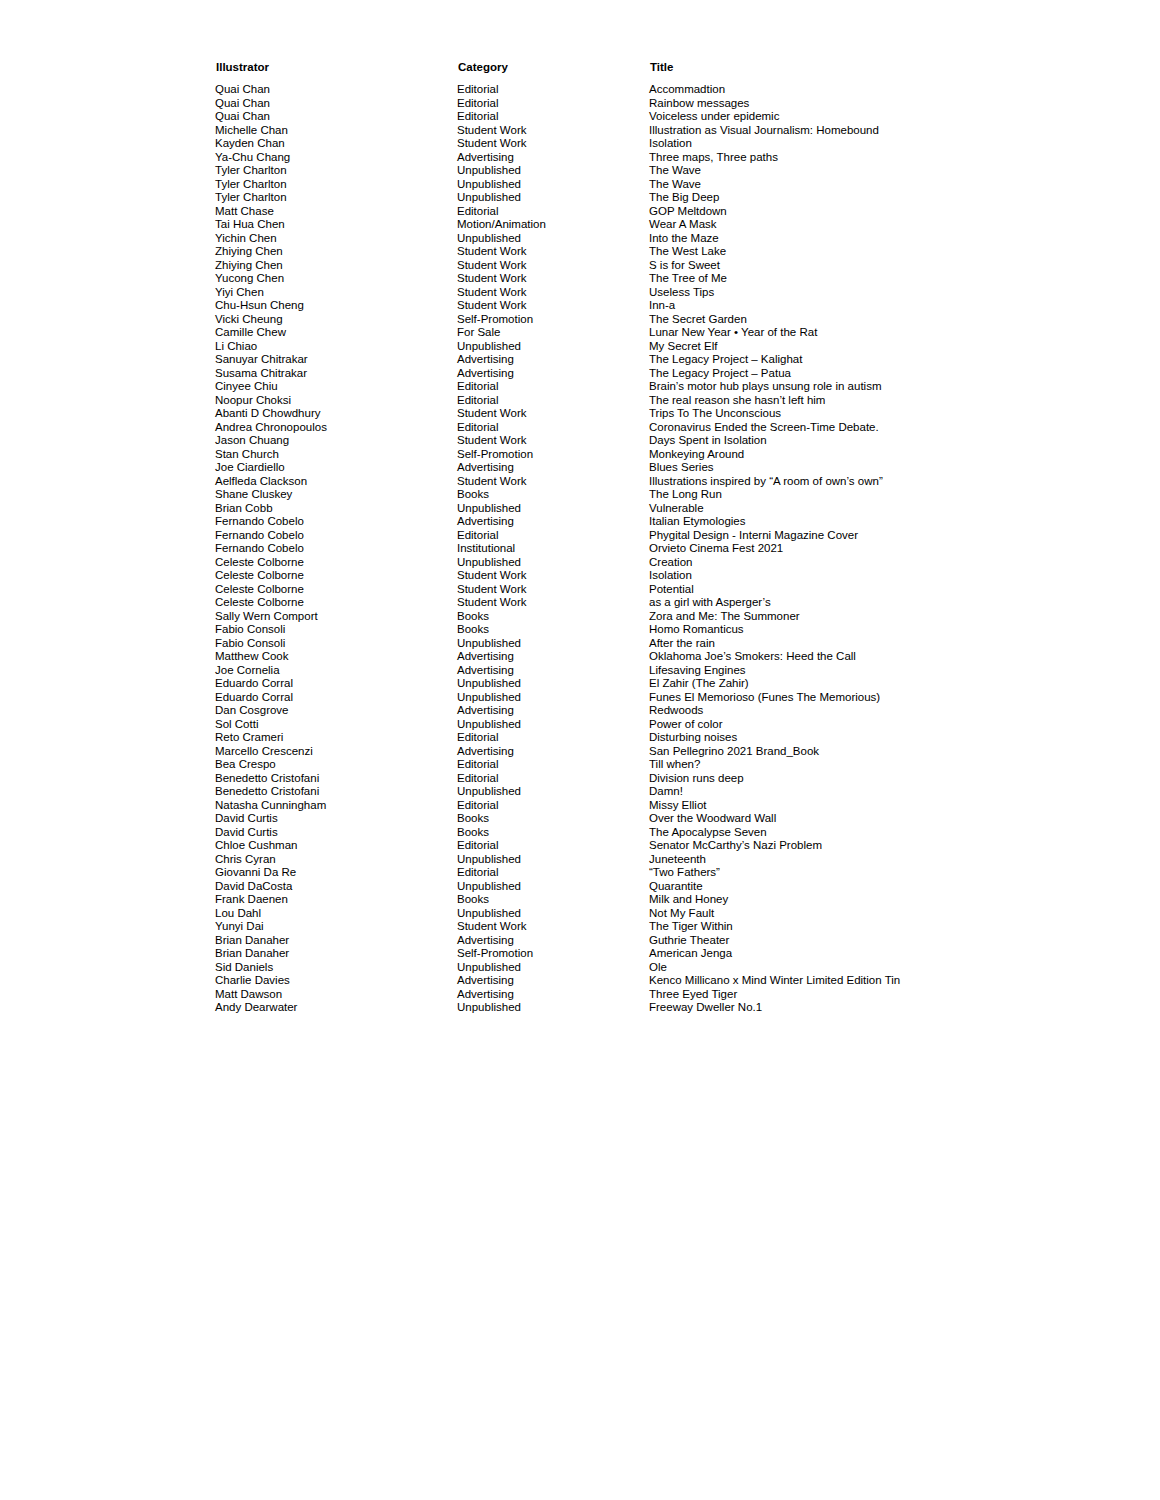| Illustrator | Category | Title |
| --- | --- | --- |
| Quai Chan | Editorial | Accommadtion |
| Quai Chan | Editorial | Rainbow messages |
| Quai Chan | Editorial | Voiceless under epidemic |
| Michelle Chan | Student Work | Illustration as Visual Journalism: Homebound |
| Kayden Chan | Student Work | Isolation |
| Ya-Chu Chang | Advertising | Three maps, Three paths |
| Tyler Charlton | Unpublished | The Wave |
| Tyler Charlton | Unpublished | The Wave |
| Tyler Charlton | Unpublished | The Big Deep |
| Matt Chase | Editorial | GOP Meltdown |
| Tai Hua Chen | Motion/Animation | Wear A Mask |
| Yichin Chen | Unpublished | Into the Maze |
| Zhiying Chen | Student Work | The West Lake |
| Zhiying Chen | Student Work | S is for Sweet |
| Yucong Chen | Student Work | The Tree of Me |
| Yiyi Chen | Student Work | Useless Tips |
| Chu-Hsun Cheng | Student Work | Inn-a |
| Vicki Cheung | Self-Promotion | The Secret Garden |
| Camille Chew | For Sale | Lunar New Year • Year of the Rat |
| Li Chiao | Unpublished | My Secret Elf |
| Sanuyar Chitrakar | Advertising | The Legacy Project – Kalighat |
| Susama Chitrakar | Advertising | The Legacy Project – Patua |
| Cinyee Chiu | Editorial | Brain’s motor hub plays unsung role in autism |
| Noopur Choksi | Editorial | The real reason she hasn’t left him |
| Abanti D Chowdhury | Student Work | Trips To The Unconscious |
| Andrea Chronopoulos | Editorial | Coronavirus Ended the Screen-Time Debate. |
| Jason Chuang | Student Work | Days Spent in Isolation |
| Stan Church | Self-Promotion | Monkeying Around |
| Joe Ciardiello | Advertising | Blues Series |
| Aelfleda Clackson | Student Work | Illustrations inspired by “A room of own’s own” |
| Shane Cluskey | Books | The Long Run |
| Brian Cobb | Unpublished | Vulnerable |
| Fernando Cobelo | Advertising | Italian Etymologies |
| Fernando Cobelo | Editorial | Phygital Design - Interni Magazine Cover |
| Fernando Cobelo | Institutional | Orvieto Cinema Fest 2021 |
| Celeste Colborne | Unpublished | Creation |
| Celeste Colborne | Student Work | Isolation |
| Celeste Colborne | Student Work | Potential |
| Celeste Colborne | Student Work | as a girl with Asperger’s |
| Sally Wern Comport | Books | Zora and Me: The Summoner |
| Fabio Consoli | Books | Homo Romanticus |
| Fabio Consoli | Unpublished | After the rain |
| Matthew Cook | Advertising | Oklahoma Joe’s Smokers: Heed the Call |
| Joe Cornelia | Advertising | Lifesaving Engines |
| Eduardo Corral | Unpublished | El Zahir (The Zahir) |
| Eduardo Corral | Unpublished | Funes El Memorioso (Funes The Memorious) |
| Dan Cosgrove | Advertising | Redwoods |
| Sol Cotti | Unpublished | Power of color |
| Reto Crameri | Editorial | Disturbing noises |
| Marcello Crescenzi | Advertising | San Pellegrino 2021 Brand_Book |
| Bea Crespo | Editorial | Till when? |
| Benedetto Cristofani | Editorial | Division runs deep |
| Benedetto Cristofani | Unpublished | Damn! |
| Natasha Cunningham | Editorial | Missy Elliot |
| David Curtis | Books | Over the Woodward Wall |
| David Curtis | Books | The Apocalypse Seven |
| Chloe Cushman | Editorial | Senator McCarthy’s Nazi Problem |
| Chris Cyran | Unpublished | Juneteenth |
| Giovanni Da Re | Editorial | “Two Fathers” |
| David DaCosta | Unpublished | Quarantite |
| Frank Daenen | Books | Milk and Honey |
| Lou Dahl | Unpublished | Not My Fault |
| Yunyi Dai | Student Work | The Tiger Within |
| Brian Danaher | Advertising | Guthrie Theater |
| Brian Danaher | Self-Promotion | American Jenga |
| Sid Daniels | Unpublished | Ole |
| Charlie Davies | Advertising | Kenco Millicano x Mind Winter Limited Edition Tin |
| Matt Dawson | Advertising | Three Eyed Tiger |
| Andy Dearwater | Unpublished | Freeway Dweller No.1 |